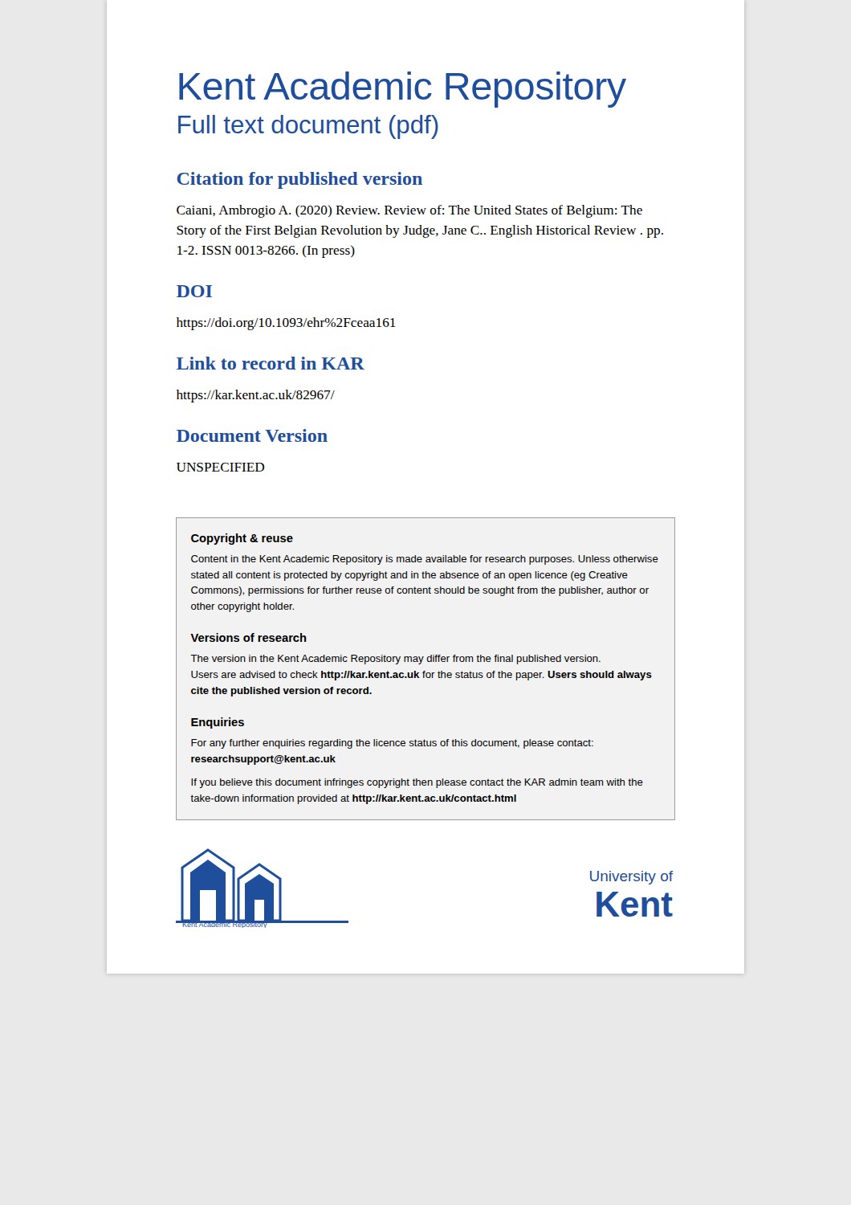Kent Academic Repository
Full text document (pdf)
Citation for published version
Caiani, Ambrogio A. (2020) Review. Review of: The United States of Belgium: The Story of the First Belgian Revolution by Judge, Jane C.. English Historical Review . pp. 1-2. ISSN 0013-8266. (In press)
DOI
https://doi.org/10.1093/ehr%2Fceaa161
Link to record in KAR
https://kar.kent.ac.uk/82967/
Document Version
UNSPECIFIED
Copyright & reuse
Content in the Kent Academic Repository is made available for research purposes. Unless otherwise stated all content is protected by copyright and in the absence of an open licence (eg Creative Commons), permissions for further reuse of content should be sought from the publisher, author or other copyright holder.
Versions of research
The version in the Kent Academic Repository may differ from the final published version.
Users are advised to check http://kar.kent.ac.uk for the status of the paper. Users should always cite the published version of record.
Enquiries
For any further enquiries regarding the licence status of this document, please contact:
researchsupport@kent.ac.uk
If you believe this document infringes copyright then please contact the KAR admin team with the take-down information provided at http://kar.kent.ac.uk/contact.html
Kent Academic Repository
University of Kent